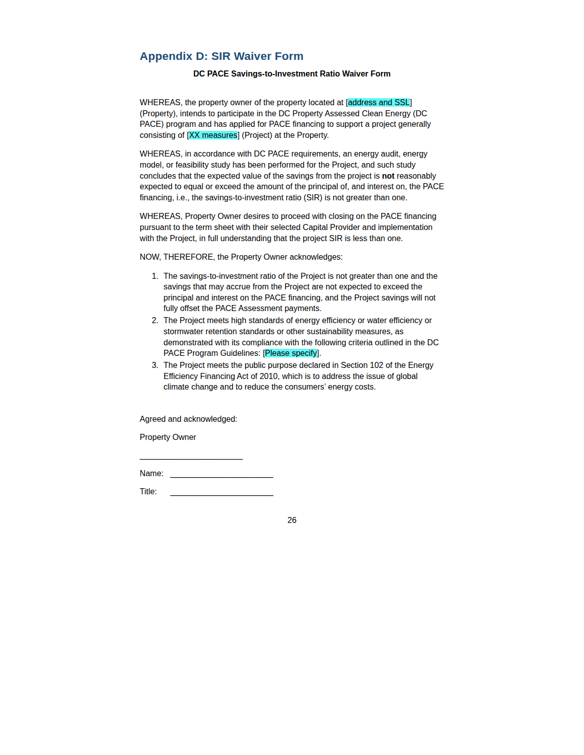Appendix D: SIR Waiver Form
DC PACE Savings-to-Investment Ratio Waiver Form
WHEREAS, the property owner of the property located at [address and SSL] (Property), intends to participate in the DC Property Assessed Clean Energy (DC PACE) program and has applied for PACE financing to support a project generally consisting of [XX measures] (Project) at the Property.
WHEREAS, in accordance with DC PACE requirements, an energy audit, energy model, or feasibility study has been performed for the Project, and such study concludes that the expected value of the savings from the project is not reasonably expected to equal or exceed the amount of the principal of, and interest on, the PACE financing, i.e., the savings-to-investment ratio (SIR) is not greater than one.
WHEREAS, Property Owner desires to proceed with closing on the PACE financing pursuant to the term sheet with their selected Capital Provider and implementation with the Project, in full understanding that the project SIR is less than one.
NOW, THEREFORE, the Property Owner acknowledges:
The savings-to-investment ratio of the Project is not greater than one and the savings that may accrue from the Project are not expected to exceed the principal and interest on the PACE financing, and the Project savings will not fully offset the PACE Assessment payments.
The Project meets high standards of energy efficiency or water efficiency or stormwater retention standards or other sustainability measures, as demonstrated with its compliance with the following criteria outlined in the DC PACE Program Guidelines: [Please specify].
The Project meets the public purpose declared in Section 102 of the Energy Efficiency Financing Act of 2010, which is to address the issue of global climate change and to reduce the consumers’ energy costs.
Agreed and acknowledged:
Property Owner
_______________________
Name: _______________________
Title: _______________________
26